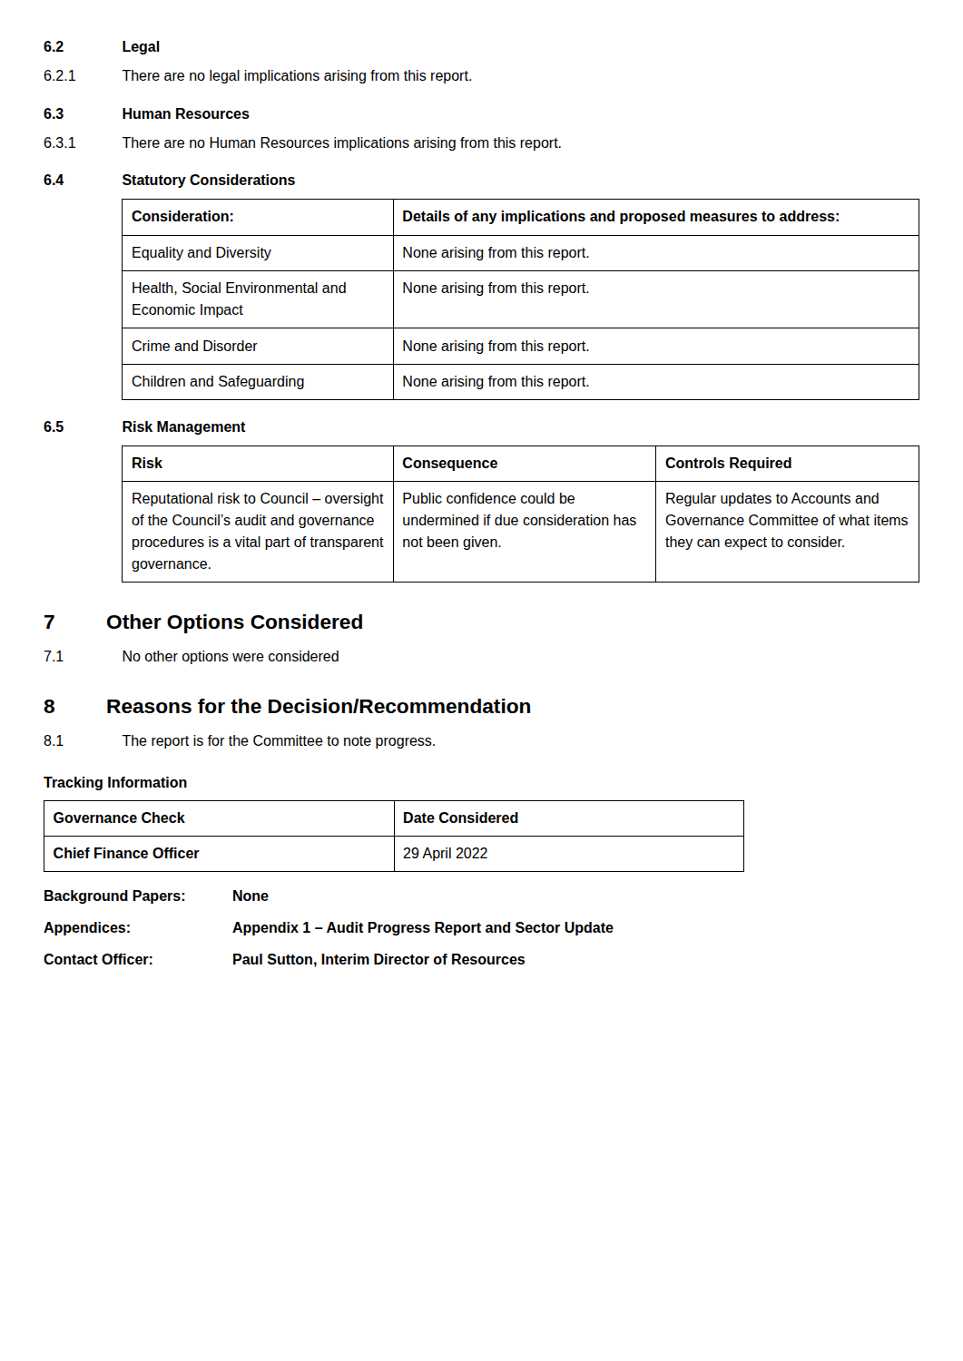6.2
Legal
6.2.1
There are no legal implications arising from this report.
6.3
Human Resources
6.3.1
There are no Human Resources implications arising from this report.
6.4
Statutory Considerations
| Consideration: | Details of any implications and proposed measures to address: |
| --- | --- |
| Equality and Diversity | None arising from this report. |
| Health, Social Environmental and Economic Impact | None arising from this report. |
| Crime and Disorder | None arising from this report. |
| Children and Safeguarding | None arising from this report. |
6.5
Risk Management
| Risk | Consequence | Controls Required |
| --- | --- | --- |
| Reputational risk to Council – oversight of the Council’s audit and governance procedures is a vital part of transparent governance. | Public confidence could be undermined if due consideration has not been given. | Regular updates to Accounts and Governance Committee of what items they can expect to consider. |
7
Other Options Considered
7.1
No other options were considered
8
Reasons for the Decision/Recommendation
8.1
The report is for the Committee to note progress.
Tracking Information
| Governance Check | Date Considered |
| --- | --- |
| Chief Finance Officer | 29 April 2022 |
Background Papers:
None
Appendices:
Appendix 1 – Audit Progress Report and Sector Update
Contact Officer:
Paul Sutton, Interim Director of Resources